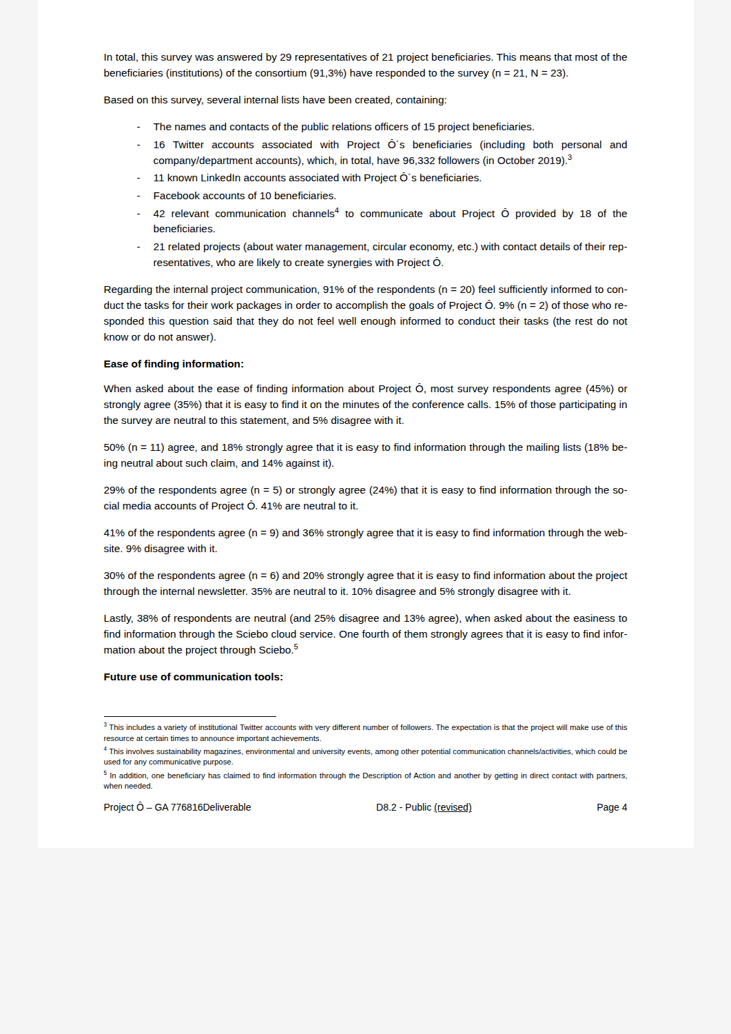In total, this survey was answered by 29 representatives of 21 project beneficiaries. This means that most of the beneficiaries (institutions) of the consortium (91,3%) have responded to the survey (n = 21, N = 23).
Based on this survey, several internal lists have been created, containing:
The names and contacts of the public relations officers of 15 project beneficiaries.
16 Twitter accounts associated with Project Ô´s beneficiaries (including both personal and company/department accounts), which, in total, have 96,332 followers (in October 2019).3
11 known LinkedIn accounts associated with Project Ô´s beneficiaries.
Facebook accounts of 10 beneficiaries.
42 relevant communication channels4 to communicate about Project Ô provided by 18 of the beneficiaries.
21 related projects (about water management, circular economy, etc.) with contact details of their representatives, who are likely to create synergies with Project Ô.
Regarding the internal project communication, 91% of the respondents (n = 20) feel sufficiently informed to conduct the tasks for their work packages in order to accomplish the goals of Project Ô. 9% (n = 2) of those who responded this question said that they do not feel well enough informed to conduct their tasks (the rest do not know or do not answer).
Ease of finding information:
When asked about the ease of finding information about Project Ô, most survey respondents agree (45%) or strongly agree (35%) that it is easy to find it on the minutes of the conference calls. 15% of those participating in the survey are neutral to this statement, and 5% disagree with it.
50% (n = 11) agree, and 18% strongly agree that it is easy to find information through the mailing lists (18% being neutral about such claim, and 14% against it).
29% of the respondents agree (n = 5) or strongly agree (24%) that it is easy to find information through the social media accounts of Project Ô. 41% are neutral to it.
41% of the respondents agree (n = 9) and 36% strongly agree that it is easy to find information through the website. 9% disagree with it.
30% of the respondents agree (n = 6) and 20% strongly agree that it is easy to find information about the project through the internal newsletter. 35% are neutral to it. 10% disagree and 5% strongly disagree with it.
Lastly, 38% of respondents are neutral (and 25% disagree and 13% agree), when asked about the easiness to find information through the Sciebo cloud service. One fourth of them strongly agrees that it is easy to find information about the project through Sciebo.5
Future use of communication tools:
3 This includes a variety of institutional Twitter accounts with very different number of followers. The expectation is that the project will make use of this resource at certain times to announce important achievements.
4 This involves sustainability magazines, environmental and university events, among other potential communication channels/activities, which could be used for any communicative purpose.
5 In addition, one beneficiary has claimed to find information through the Description of Action and another by getting in direct contact with partners, when needed.
Project Ô – GA 776816Deliverable D8.2 - Public (revised) Page 4